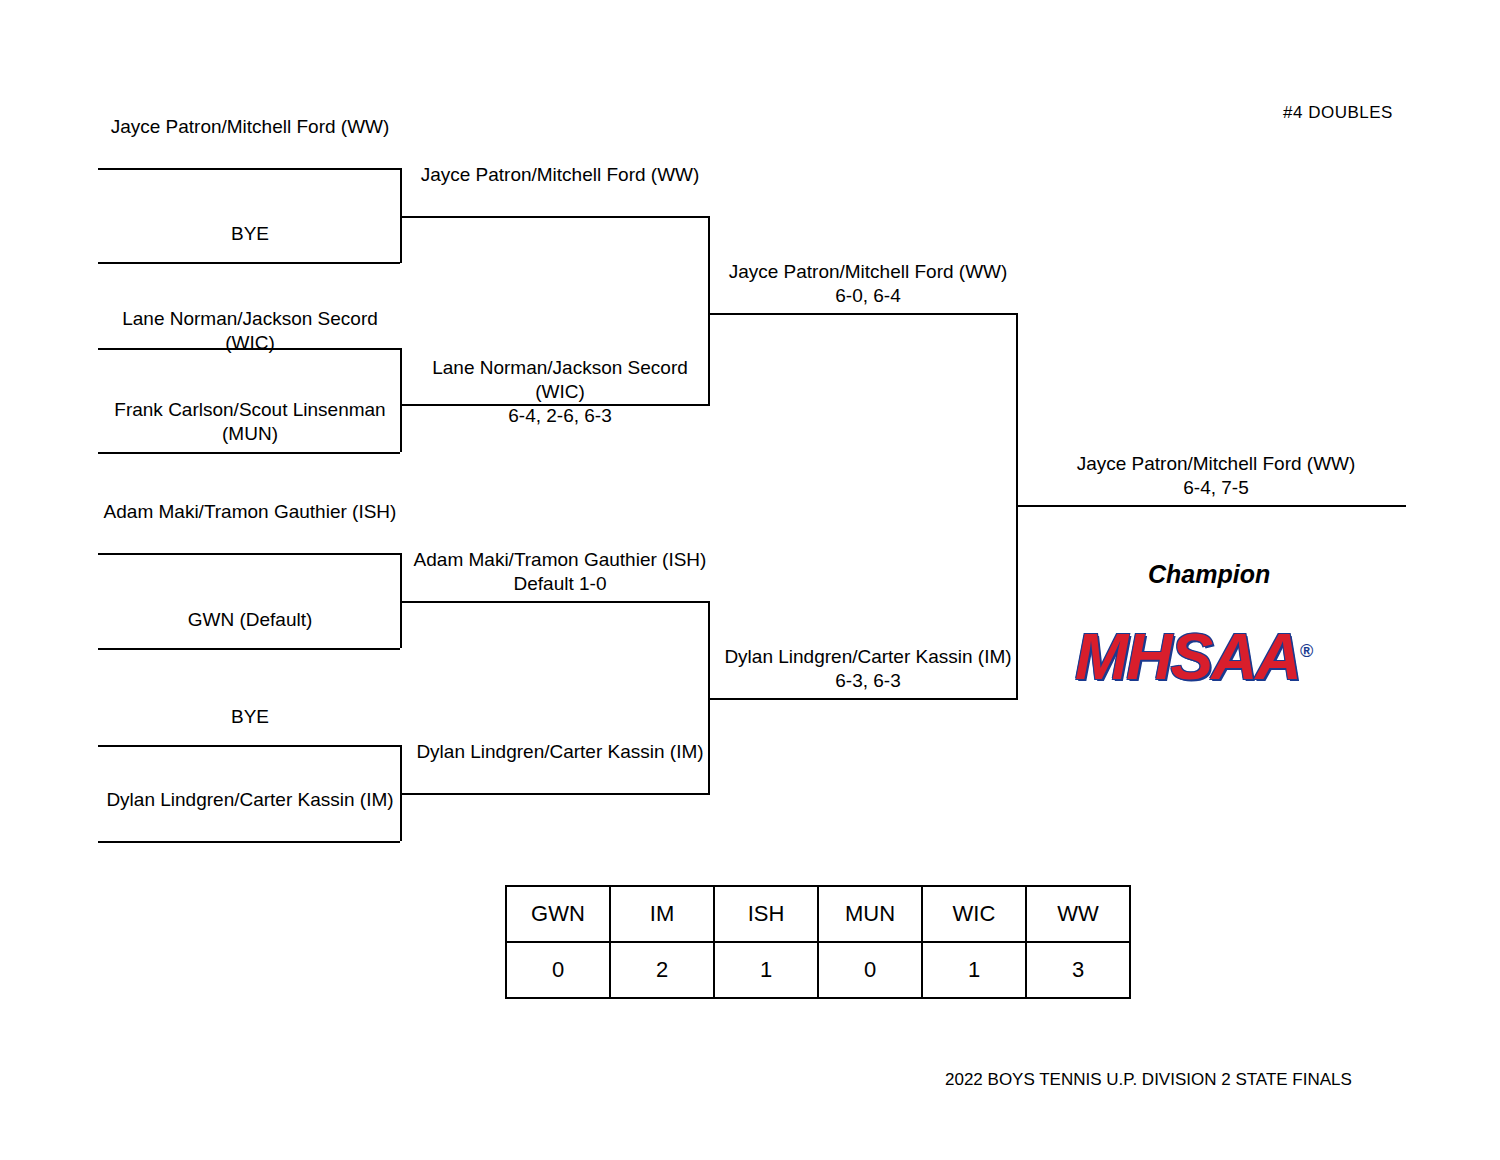#4 DOUBLES
Jayce Patron/Mitchell Ford (WW)
BYE
Jayce Patron/Mitchell Ford (WW)
Lane Norman/Jackson Secord (WIC)
Frank Carlson/Scout Linsenman (MUN)
Lane Norman/Jackson Secord (WIC)
6-4, 2-6, 6-3
Jayce Patron/Mitchell Ford (WW)
6-0, 6-4
Adam Maki/Tramon Gauthier (ISH)
GWN (Default)
Adam Maki/Tramon Gauthier (ISH)
Default 1-0
BYE
Dylan Lindgren/Carter Kassin (IM)
Dylan Lindgren/Carter Kassin (IM)
Dylan Lindgren/Carter Kassin (IM)
6-3, 6-3
Jayce Patron/Mitchell Ford (WW)
6-4, 7-5
Champion
MHSAA®
| GWN | IM | ISH | MUN | WIC | WW |
| 0 | 2 | 1 | 0 | 1 | 3 |
2022 BOYS TENNIS U.P. DIVISION 2 STATE FINALS